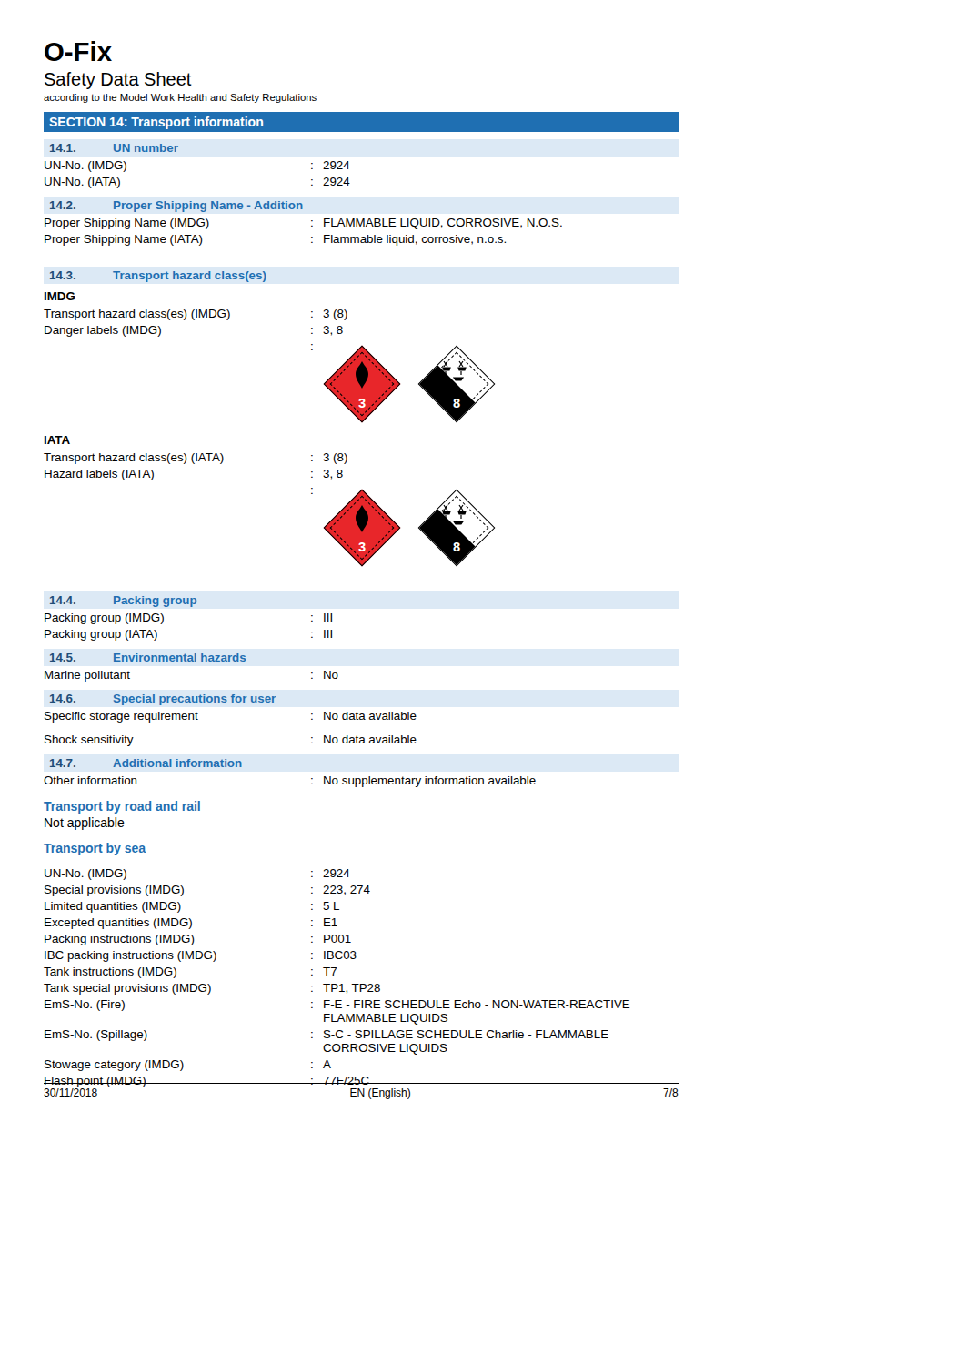O-Fix
Safety Data Sheet
according to the Model Work Health and Safety Regulations
SECTION 14: Transport information
14.1. UN number
| UN-No. (IMDG) | : | 2924 |
| UN-No. (IATA) | : | 2924 |
14.2. Proper Shipping Name - Addition
| Proper Shipping Name (IMDG) | : | FLAMMABLE LIQUID, CORROSIVE, N.O.S. |
| Proper Shipping Name (IATA) | : | Flammable liquid, corrosive, n.o.s. |
14.3. Transport hazard class(es)
IMDG
| Transport hazard class(es) (IMDG) | : | 3 (8) |
| Danger labels (IMDG) | : | 3, 8 |
| | : | 3 8 |
IATA
| Transport hazard class(es) (IATA) | : | 3 (8) |
| Hazard labels (IATA) | : | 3, 8 |
| | : | 3 8 |
14.4. Packing group
| Packing group (IMDG) | : | III |
| Packing group (IATA) | : | III |
14.5. Environmental hazards
| Marine pollutant | : | No |
14.6. Special precautions for user
| Specific storage requirement | : | No data available |
| Shock sensitivity | : | No data available |
14.7. Additional information
| Other information | : | No supplementary information available |
Transport by road and rail
Not applicable
Transport by sea
| UN-No. (IMDG) | : | 2924 |
| Special provisions (IMDG) | : | 223, 274 |
| Limited quantities (IMDG) | : | 5 L |
| Excepted quantities (IMDG) | : | E1 |
| Packing instructions (IMDG) | : | P001 |
| IBC packing instructions (IMDG) | : | IBC03 |
| Tank instructions (IMDG) | : | T7 |
| Tank special provisions (IMDG) | : | TP1, TP28 |
| EmS-No. (Fire) | : | F-E - FIRE SCHEDULE Echo - NON-WATER-REACTIVE FLAMMABLE LIQUIDS |
| EmS-No. (Spillage) | : | S-C - SPILLAGE SCHEDULE Charlie - FLAMMABLE CORROSIVE LIQUIDS |
| Stowage category (IMDG) | : | A |
| Flash point (IMDG) | : | 77F/25C |
30/11/2018
EN (English)
7/8